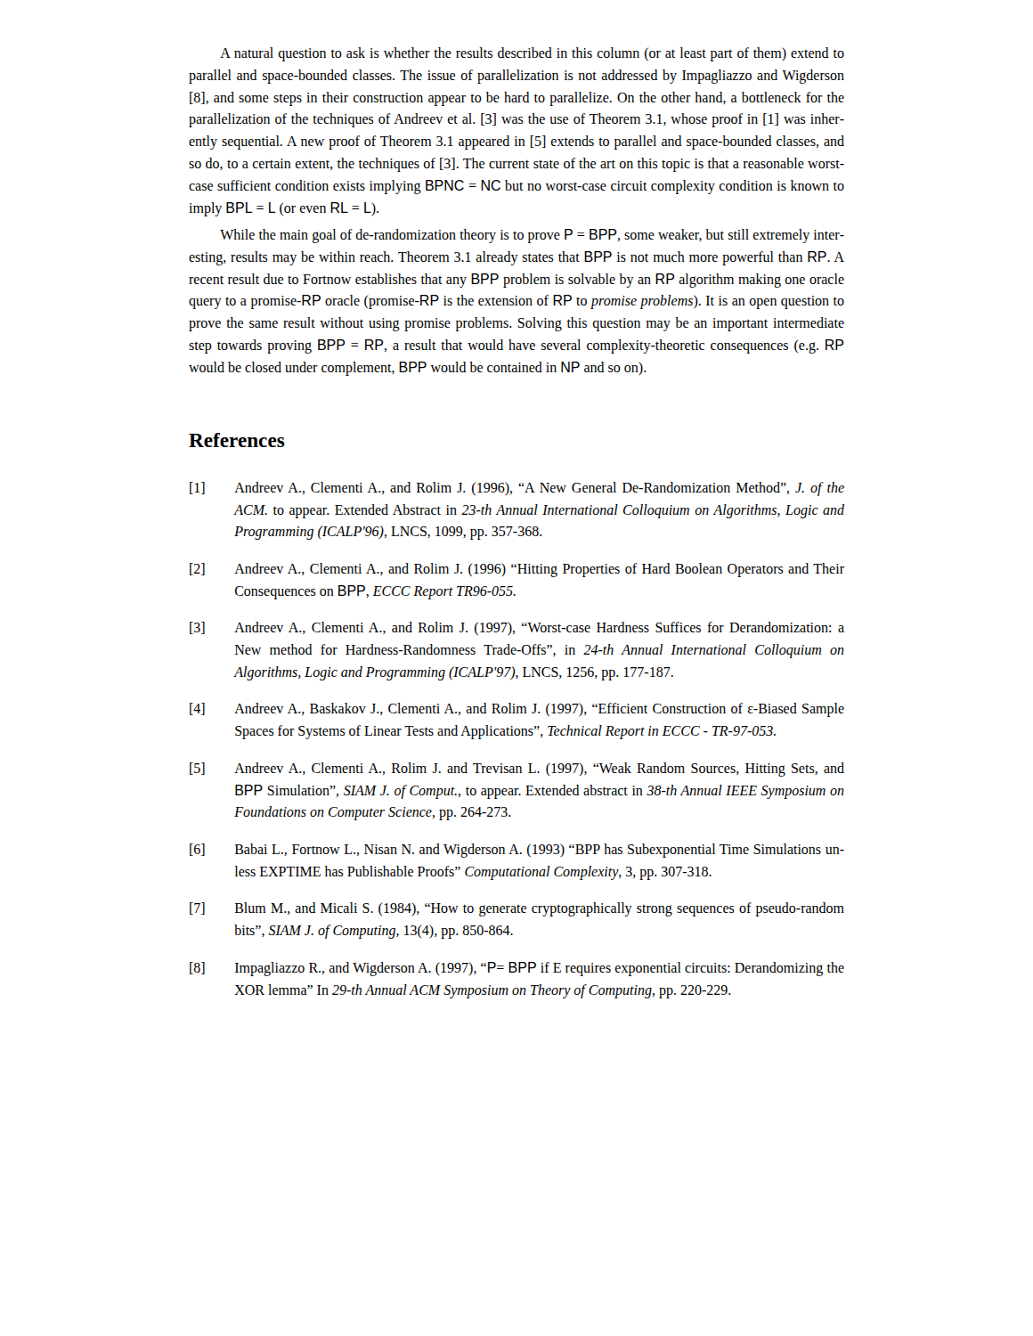A natural question to ask is whether the results described in this column (or at least part of them) extend to parallel and space-bounded classes. The issue of parallelization is not addressed by Impagliazzo and Wigderson [8], and some steps in their construction appear to be hard to parallelize. On the other hand, a bottleneck for the parallelization of the techniques of Andreev et al. [3] was the use of Theorem 3.1, whose proof in [1] was inherently sequential. A new proof of Theorem 3.1 appeared in [5] extends to parallel and space-bounded classes, and so do, to a certain extent, the techniques of [3]. The current state of the art on this topic is that a reasonable worst-case sufficient condition exists implying BPNC = NC but no worst-case circuit complexity condition is known to imply BPL = L (or even RL = L).
While the main goal of de-randomization theory is to prove P = BPP, some weaker, but still extremely interesting, results may be within reach. Theorem 3.1 already states that BPP is not much more powerful than RP. A recent result due to Fortnow establishes that any BPP problem is solvable by an RP algorithm making one oracle query to a promise-RP oracle (promise-RP is the extension of RP to promise problems). It is an open question to prove the same result without using promise problems. Solving this question may be an important intermediate step towards proving BPP = RP, a result that would have several complexity-theoretic consequences (e.g. RP would be closed under complement, BPP would be contained in NP and so on).
References
Andreev A., Clementi A., and Rolim J. (1996), “A New General De-Randomization Method”, J. of the ACM. to appear. Extended Abstract in 23-th Annual International Colloquium on Algorithms, Logic and Programming (ICALP'96), LNCS, 1099, pp. 357-368.
Andreev A., Clementi A., and Rolim J. (1996) “Hitting Properties of Hard Boolean Operators and Their Consequences on BPP, ECCC Report TR96-055.
Andreev A., Clementi A., and Rolim J. (1997), “Worst-case Hardness Suffices for Derandomization: a New method for Hardness-Randomness Trade-Offs”, in 24-th Annual International Colloquium on Algorithms, Logic and Programming (ICALP'97), LNCS, 1256, pp. 177-187.
Andreev A., Baskakov J., Clementi A., and Rolim J. (1997), “Efficient Construction of ε-Biased Sample Spaces for Systems of Linear Tests and Applications”, Technical Report in ECCC - TR-97-053.
Andreev A., Clementi A., Rolim J. and Trevisan L. (1997), “Weak Random Sources, Hitting Sets, and BPP Simulation”, SIAM J. of Comput., to appear. Extended abstract in 38-th Annual IEEE Symposium on Foundations on Computer Science, pp. 264-273.
Babai L., Fortnow L., Nisan N. and Wigderson A. (1993) “BPP has Subexponential Time Simulations unless EXPTIME has Publishable Proofs” Computational Complexity, 3, pp. 307-318.
Blum M., and Micali S. (1984), “How to generate cryptographically strong sequences of pseudo-random bits”, SIAM J. of Computing, 13(4), pp. 850-864.
Impagliazzo R., and Wigderson A. (1997), “P= BPP if E requires exponential circuits: Derandomizing the XOR lemma” In 29-th Annual ACM Symposium on Theory of Computing, pp. 220-229.